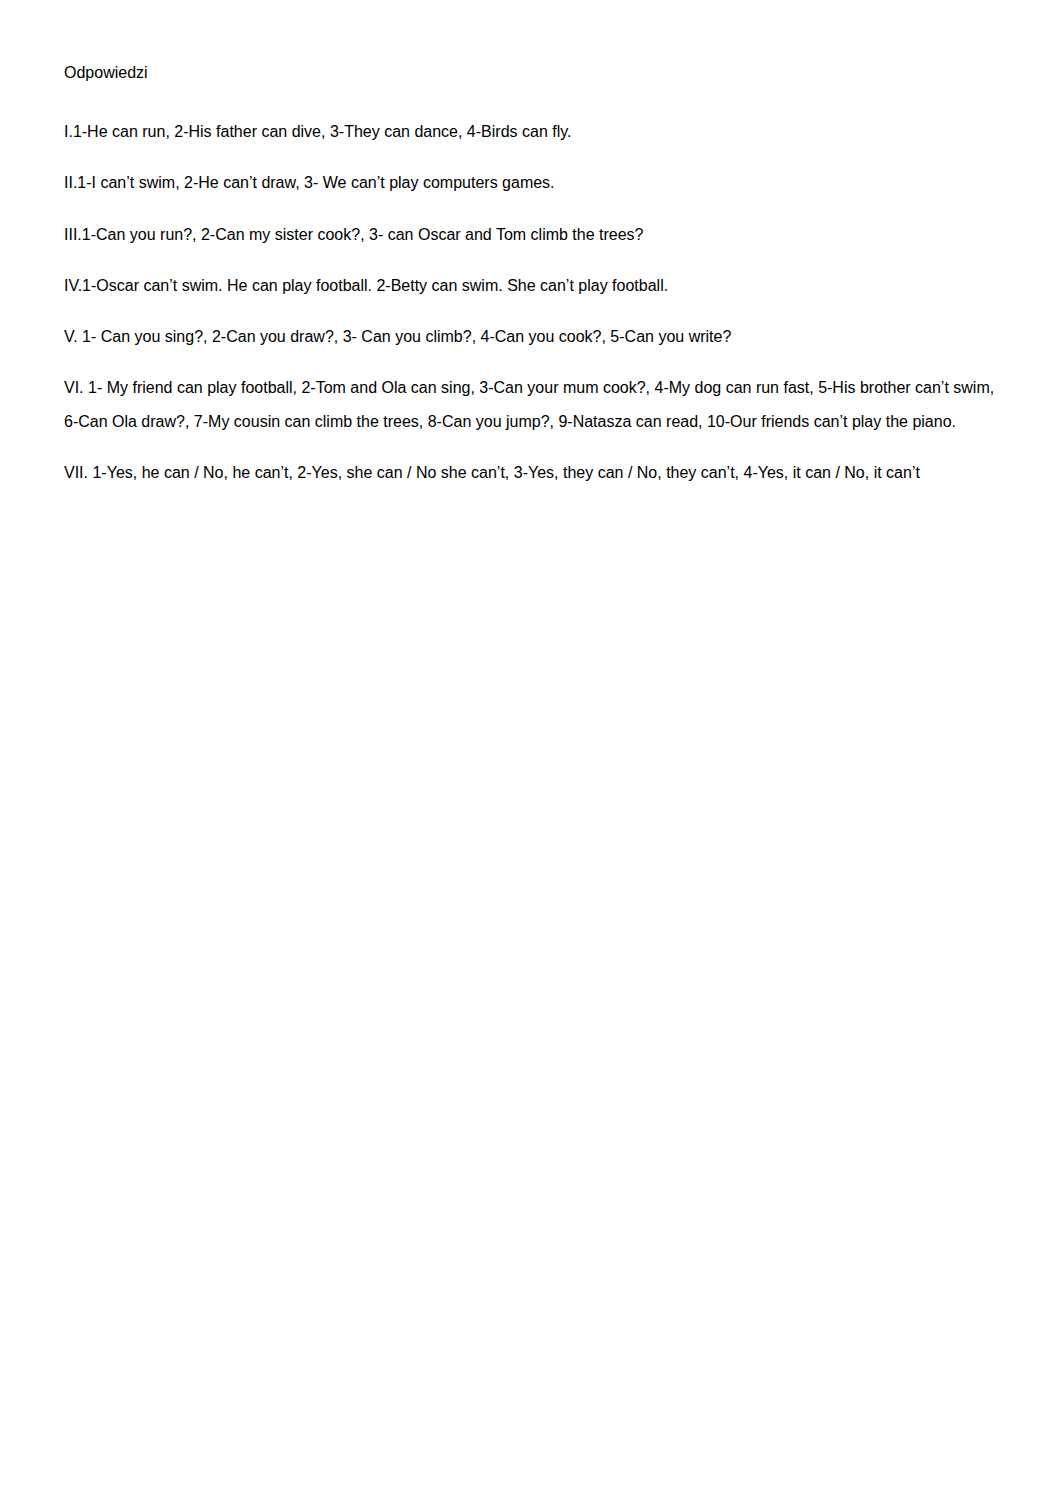Odpowiedzi
I.1-He can run, 2-His father can dive, 3-They can dance, 4-Birds can fly.
II.1-I can’t swim, 2-He can’t draw, 3- We can’t play computers games.
III.1-Can you run?, 2-Can my sister cook?, 3- can Oscar and Tom climb the trees?
IV.1-Oscar can’t swim. He can play football. 2-Betty can swim. She can’t play football.
V. 1- Can you sing?, 2-Can you draw?, 3- Can you climb?, 4-Can you cook?, 5-Can you write?
VI. 1- My friend can play football, 2-Tom and Ola can sing, 3-Can your mum cook?, 4-My dog can run fast, 5-His brother can’t swim, 6-Can Ola draw?, 7-My cousin can climb the trees, 8-Can you jump?, 9-Natasza can read, 10-Our friends can’t play the piano.
VII. 1-Yes, he can / No, he can’t, 2-Yes, she can / No she can’t, 3-Yes, they can / No, they can’t, 4-Yes, it can / No, it can’t